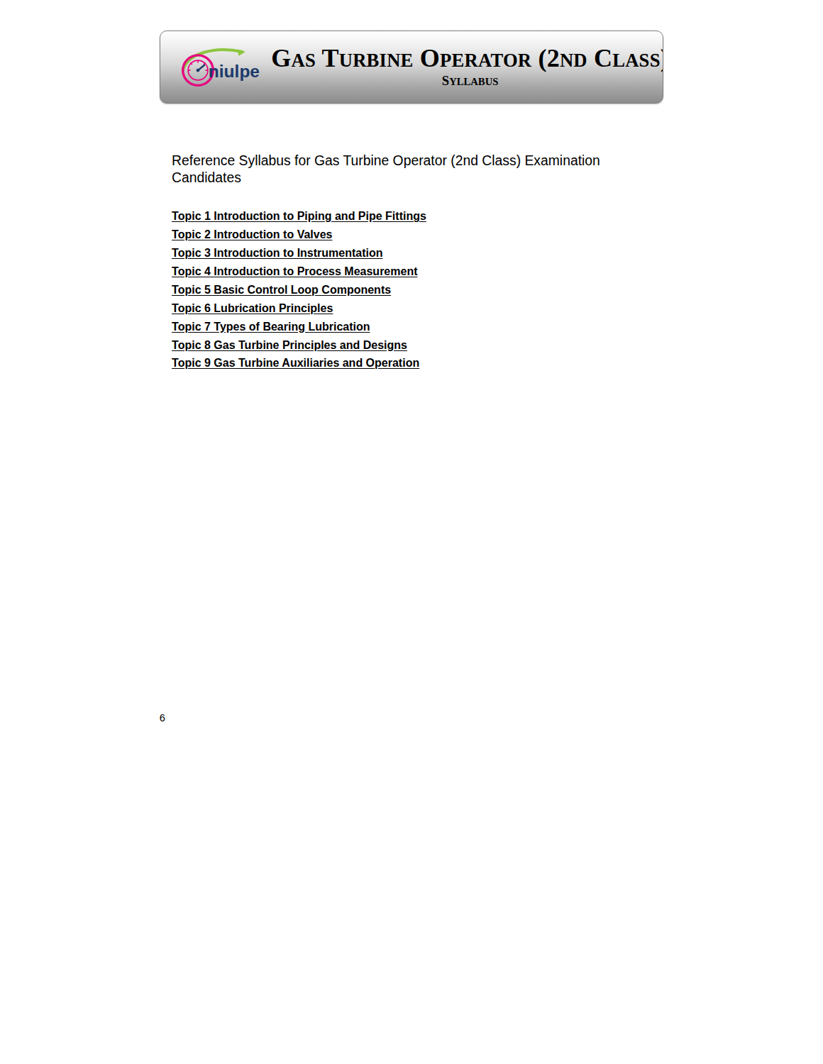niulpe
GAS TURBINE OPERATOR (2ND CLASS)
SYLLABUS
Reference Syllabus for Gas Turbine Operator (2nd Class) Examination Candidates
Topic 1 Introduction to Piping and Pipe Fittings
Topic 2 Introduction to Valves
Topic 3 Introduction to Instrumentation
Topic 4 Introduction to Process Measurement
Topic 5 Basic Control Loop Components
Topic 6 Lubrication Principles
Topic 7 Types of Bearing Lubrication
Topic 8 Gas Turbine Principles and Designs
Topic 9 Gas Turbine Auxiliaries and Operation
6